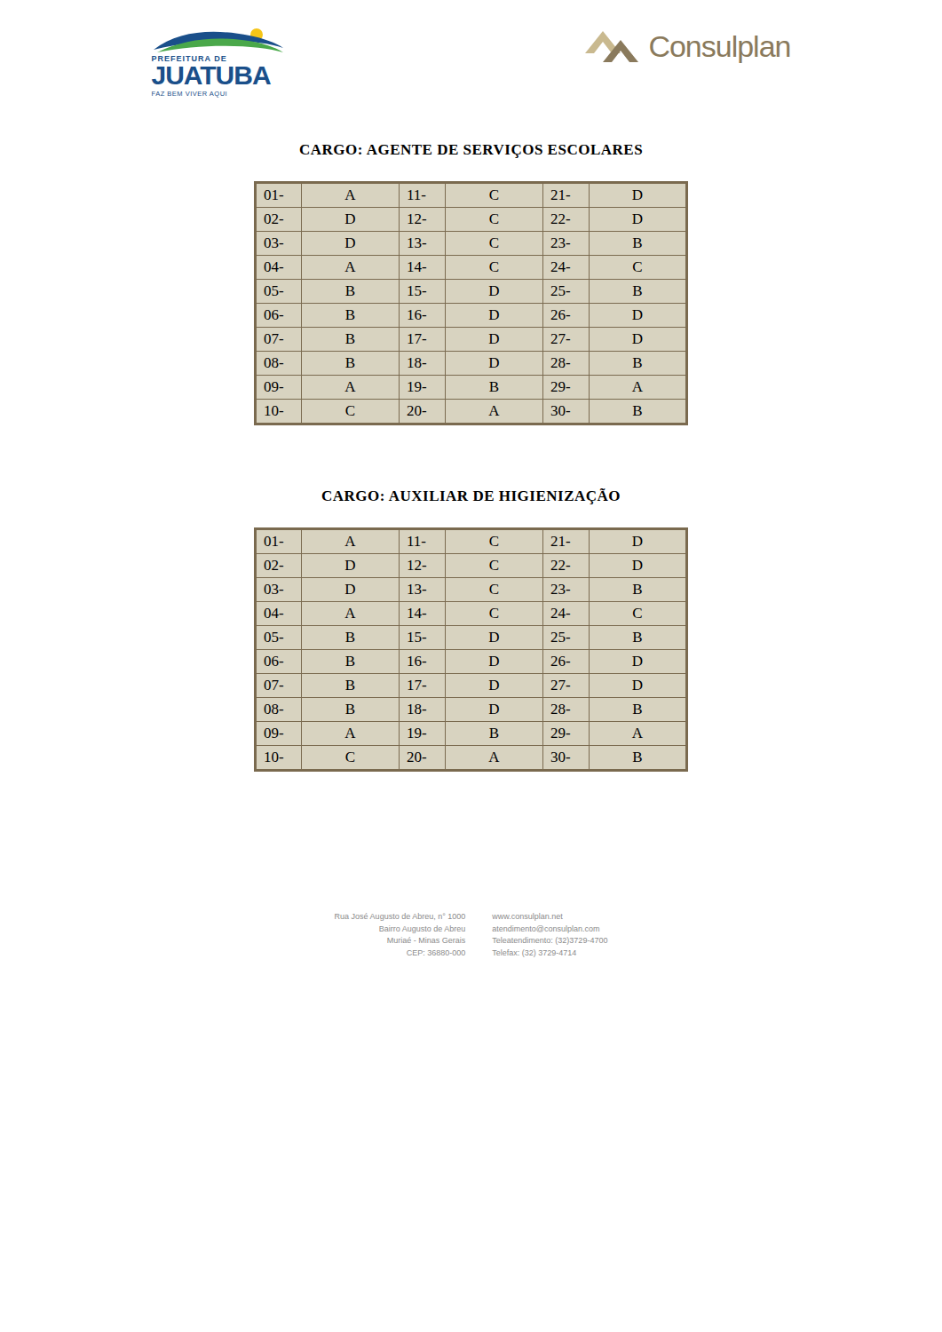PREFEITURA DE
JUATUBA
FAZ BEM VIVER AQUI
Consulplan
CARGO: AGENTE DE SERVIÇOS ESCOLARES
| 01- | A | 11- | C | 21- | D |
| 02- | D | 12- | C | 22- | D |
| 03- | D | 13- | C | 23- | B |
| 04- | A | 14- | C | 24- | C |
| 05- | B | 15- | D | 25- | B |
| 06- | B | 16- | D | 26- | D |
| 07- | B | 17- | D | 27- | D |
| 08- | B | 18- | D | 28- | B |
| 09- | A | 19- | B | 29- | A |
| 10- | C | 20- | A | 30- | B |
CARGO: AUXILIAR DE HIGIENIZAÇÃO
| 01- | A | 11- | C | 21- | D |
| 02- | D | 12- | C | 22- | D |
| 03- | D | 13- | C | 23- | B |
| 04- | A | 14- | C | 24- | C |
| 05- | B | 15- | D | 25- | B |
| 06- | B | 16- | D | 26- | D |
| 07- | B | 17- | D | 27- | D |
| 08- | B | 18- | D | 28- | B |
| 09- | A | 19- | B | 29- | A |
| 10- | C | 20- | A | 30- | B |
Rua José Augusto de Abreu, n° 1000
Bairro Augusto de Abreu
Muriaé - Minas Gerais
CEP: 36880-000
www.consulplan.net
atendimento@consulplan.com
Teleatendimento: (32)3729-4700
Telefax: (32) 3729-4714